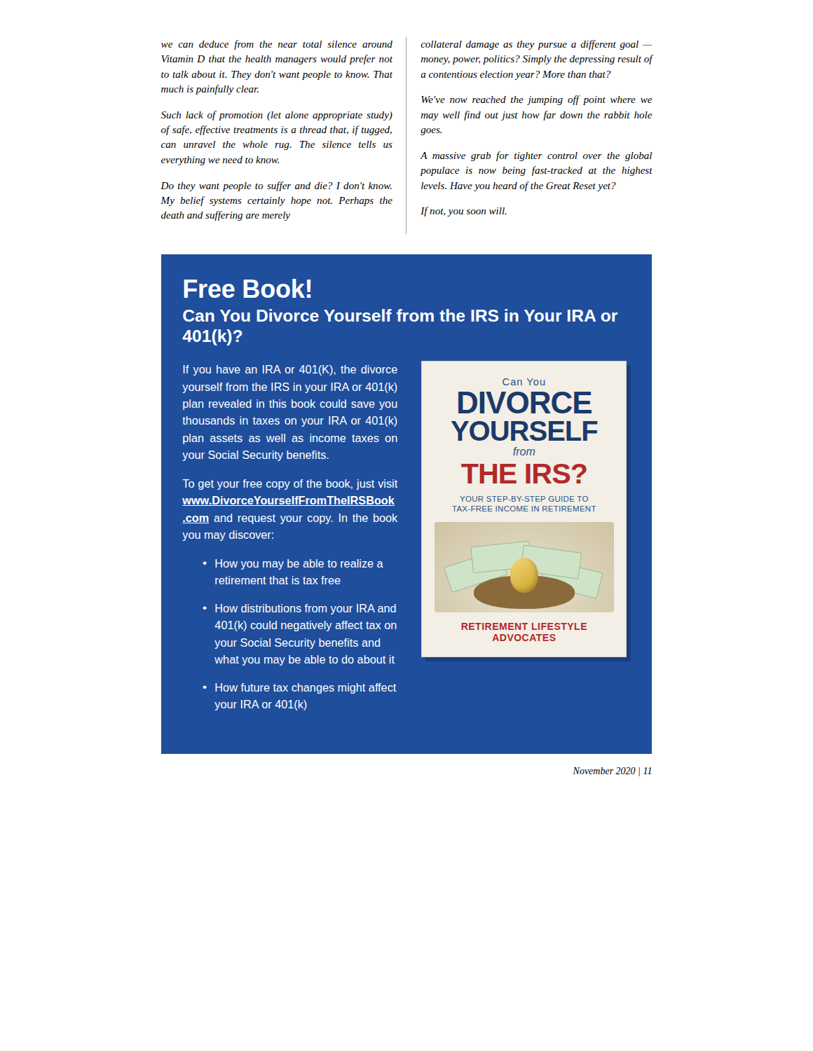we can deduce from the near total silence around Vitamin D that the health managers would prefer not to talk about it. They don't want people to know. That much is painfully clear.
Such lack of promotion (let alone appropriate study) of safe, effective treatments is a thread that, if tugged, can unravel the whole rug. The silence tells us everything we need to know.
Do they want people to suffer and die? I don't know. My belief systems certainly hope not. Perhaps the death and suffering are merely
collateral damage as they pursue a different goal — money, power, politics? Simply the depressing result of a contentious election year? More than that?
We've now reached the jumping off point where we may well find out just how far down the rabbit hole goes.
A massive grab for tighter control over the global populace is now being fast-tracked at the highest levels. Have you heard of the Great Reset yet?
If not, you soon will.
Free Book!
Can You Divorce Yourself from the IRS in Your IRA or 401(k)?
If you have an IRA or 401(K), the divorce yourself from the IRS in your IRA or 401(k) plan revealed in this book could save you thousands in taxes on your IRA or 401(k) plan assets as well as income taxes on your Social Security benefits.
To get your free copy of the book, just visit www.DivorceYourselfFromTheIRSBook.com and request your copy. In the book you may discover:
How you may be able to realize a retirement that is tax free
How distributions from your IRA and 401(k) could negatively affect tax on your Social Security benefits and what you may be able to do about it
How future tax changes might affect your IRA or 401(k)
Can You
DIVORCE
YOURSELF
from
THE IRS?
YOUR STEP-BY-STEP GUIDE TO
TAX-FREE INCOME IN RETIREMENT
RETIREMENT LIFESTYLE ADVOCATES
November 2020 | 11